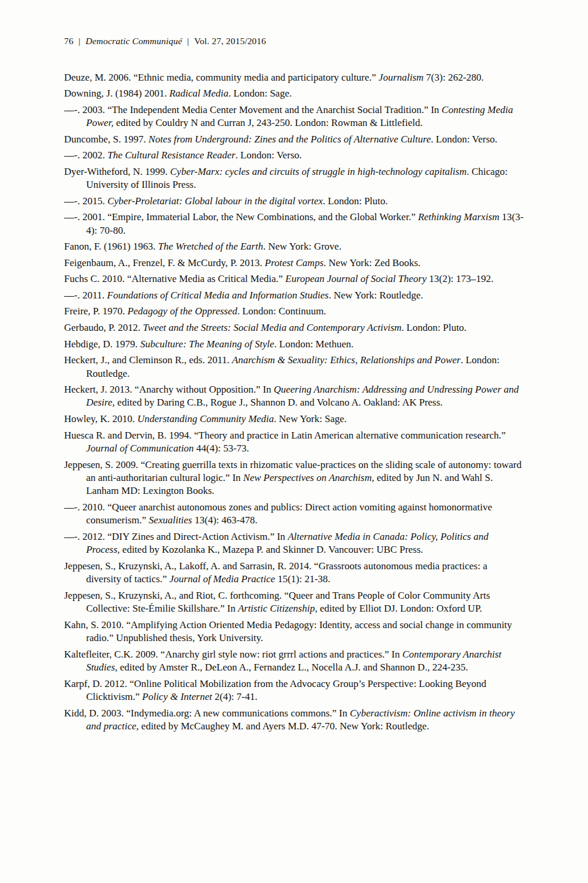76|Democratic Communiqué|Vol. 27, 2015/2016
Deuze, M. 2006. “Ethnic media, community media and participatory culture.” Journalism 7(3): 262-280.
Downing, J. (1984) 2001. Radical Media. London: Sage.
—-. 2003. “The Independent Media Center Movement and the Anarchist Social Tradition.” In Contesting Media Power, edited by Couldry N and Curran J, 243-250. London: Rowman & Littlefield.
Duncombe, S. 1997. Notes from Underground: Zines and the Politics of Alternative Culture. London: Verso.
—-. 2002. The Cultural Resistance Reader. London: Verso.
Dyer-Witheford, N. 1999. Cyber-Marx: cycles and circuits of struggle in high-technology capitalism. Chicago: University of Illinois Press.
—-. 2015. Cyber-Proletariat: Global labour in the digital vortex. London: Pluto.
—-. 2001. “Empire, Immaterial Labor, the New Combinations, and the Global Worker.” Rethinking Marxism 13(3-4): 70-80.
Fanon, F. (1961) 1963. The Wretched of the Earth. New York: Grove.
Feigenbaum, A., Frenzel, F. & McCurdy, P. 2013. Protest Camps. New York: Zed Books.
Fuchs C. 2010. “Alternative Media as Critical Media.” European Journal of Social Theory 13(2): 173–192.
—-. 2011. Foundations of Critical Media and Information Studies. New York: Routledge.
Freire, P. 1970. Pedagogy of the Oppressed. London: Continuum.
Gerbaudo, P. 2012. Tweet and the Streets: Social Media and Contemporary Activism. London: Pluto.
Hebdige, D. 1979. Subculture: The Meaning of Style. London: Methuen.
Heckert, J., and Cleminson R., eds. 2011. Anarchism & Sexuality: Ethics, Relationships and Power. London: Routledge.
Heckert, J. 2013. “Anarchy without Opposition.” In Queering Anarchism: Addressing and Undressing Power and Desire, edited by Daring C.B., Rogue J., Shannon D. and Volcano A. Oakland: AK Press.
Howley, K. 2010. Understanding Community Media. New York: Sage.
Huesca R. and Dervin, B. 1994. “Theory and practice in Latin American alternative communication research.” Journal of Communication 44(4): 53-73.
Jeppesen, S. 2009. “Creating guerrilla texts in rhizomatic value-practices on the sliding scale of autonomy: toward an anti-authoritarian cultural logic.” In New Perspectives on Anarchism, edited by Jun N. and Wahl S. Lanham MD: Lexington Books.
—-. 2010. “Queer anarchist autonomous zones and publics: Direct action vomiting against homonormative consumerism.” Sexualities 13(4): 463-478.
—-. 2012. “DIY Zines and Direct-Action Activism.” In Alternative Media in Canada: Policy, Politics and Process, edited by Kozolanka K., Mazepa P. and Skinner D. Vancouver: UBC Press.
Jeppesen, S., Kruzynski, A., Lakoff, A. and Sarrasin, R. 2014. “Grassroots autonomous media practices: a diversity of tactics.” Journal of Media Practice 15(1): 21-38.
Jeppesen, S., Kruzynski, A., and Riot, C. forthcoming. “Queer and Trans People of Color Community Arts Collective: Ste-Émilie Skillshare.” In Artistic Citizenship, edited by Elliot DJ. London: Oxford UP.
Kahn, S. 2010. “Amplifying Action Oriented Media Pedagogy: Identity, access and social change in community radio.” Unpublished thesis, York University.
Kaltefleiter, C.K. 2009. “Anarchy girl style now: riot grrrl actions and practices.” In Contemporary Anarchist Studies, edited by Amster R., DeLeon A., Fernandez L., Nocella A.J. and Shannon D., 224-235.
Karpf, D. 2012. “Online Political Mobilization from the Advocacy Group’s Perspective: Looking Beyond Clicktivism.” Policy & Internet 2(4): 7-41.
Kidd, D. 2003. “Indymedia.org: A new communications commons.” In Cyberactivism: Online activism in theory and practice, edited by McCaughey M. and Ayers M.D. 47-70. New York: Routledge.